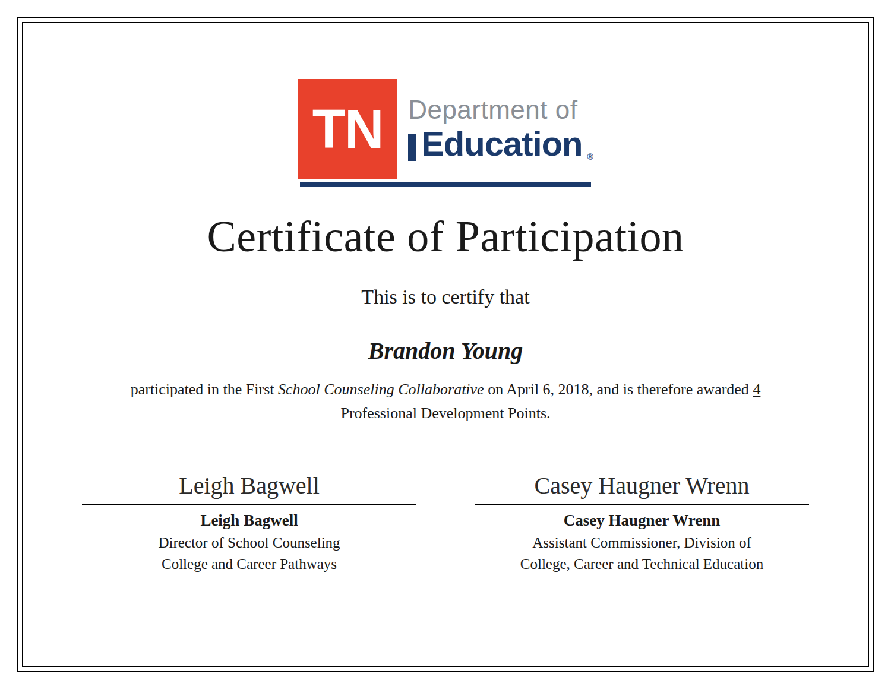TN
Department of
Education ®
Certificate of Participation
This is to certify that
Brandon Young
participated in the First School Counseling Collaborative on April 6, 2018, and is therefore awarded 4 Professional Development Points.
Leigh Bagwell
Leigh Bagwell
Director of School Counseling
College and Career Pathways
Casey Haugner Wrenn
Casey Haugner Wrenn
Assistant Commissioner, Division of
College, Career and Technical Education